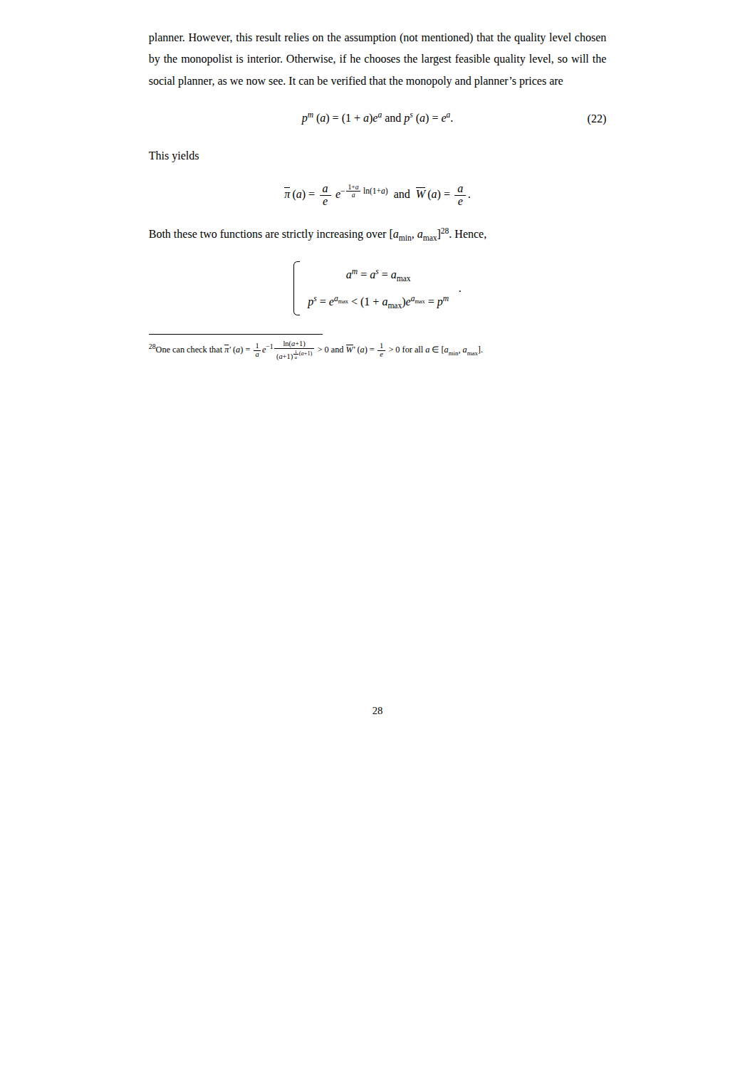planner. However, this result relies on the assumption (not mentioned) that the quality level chosen by the monopolist is interior. Otherwise, if he chooses the largest feasible quality level, so will the social planner, as we now see. It can be verified that the monopoly and planner’s prices are
pm (a) = (1 + a)ea and ps (a) = ea. (22)
This yields
π (a) = ae e−1+a a ln(1+a) and W (a) = ae.
Both these two functions are strictly increasing over [amin, amax]28. Hence,
am = as = amax ps = eamax < (1 + amax)eamax = pm .
28One can check that π′ (a) = 1 a e−1ln(a+1)(a+1)1 a(a+1) > 0 and W′ (a) = 1 e > 0 for all a ∈ [amin, amax].
28